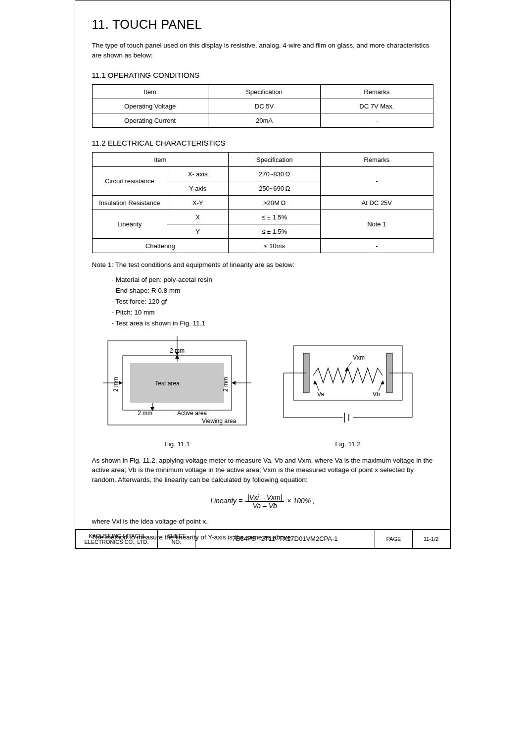11. TOUCH PANEL
The type of touch panel used on this display is resistive, analog, 4-wire and film on glass, and more characteristics are shown as below:
11.1 OPERATING CONDITIONS
| Item | Specification | Remarks |
| --- | --- | --- |
| Operating Voltage | DC 5V | DC 7V Max. |
| Operating Current | 20mA | - |
11.2 ELECTRICAL CHARACTERISTICS
| Item | Specification | Remarks |
| --- | --- | --- |
| Circuit resistance | X- axis | 270~830 Ω | - |
| Y-axis | 250~690 Ω |
| Insulation Resistance | X-Y | >20M Ω | At DC 25V |
| Linearity | X | ≤ ± 1.5% | Note 1 |
| Y | ≤ ± 1.5% |
| Chattering | ≤ 10ms | - |
Note 1: The test conditions and equipments of linearity are as below:
- Material of pen: poly-acetal resin
- End shape: R 0.8 mm
- Test force: 120 gf
- Pitch: 10 mm
- Test area is shown in Fig. 11.1
Test area 2 mm 2 mm 2 mm 2 mm Active area Viewing area
Fig. 11.1
Vxm Va Vb
Fig. 11.2
As shown in Fig. 11.2, applying voltage meter to measure Va, Vb and Vxm, where Va is the maximum voltage in the active area; Vb is the minimum voltage in the active area; Vxm is the measured voltage of point x selected by random. Afterwards, the linearity can be calculated by following equation:
Linearity = |Vxi – Vxm| Va – Vb × 100% ,
where Vxi is the idea voltage of point x.
The method to measure the linearity of Y-axis is the same as above.
| KAOHSIUNG HITACHI ELECTRONICS CO., LTD. | SHEET NO. | 7B64PS 2711- TX17D01VM2CPA-1 | PAGE | 11-1/2 |